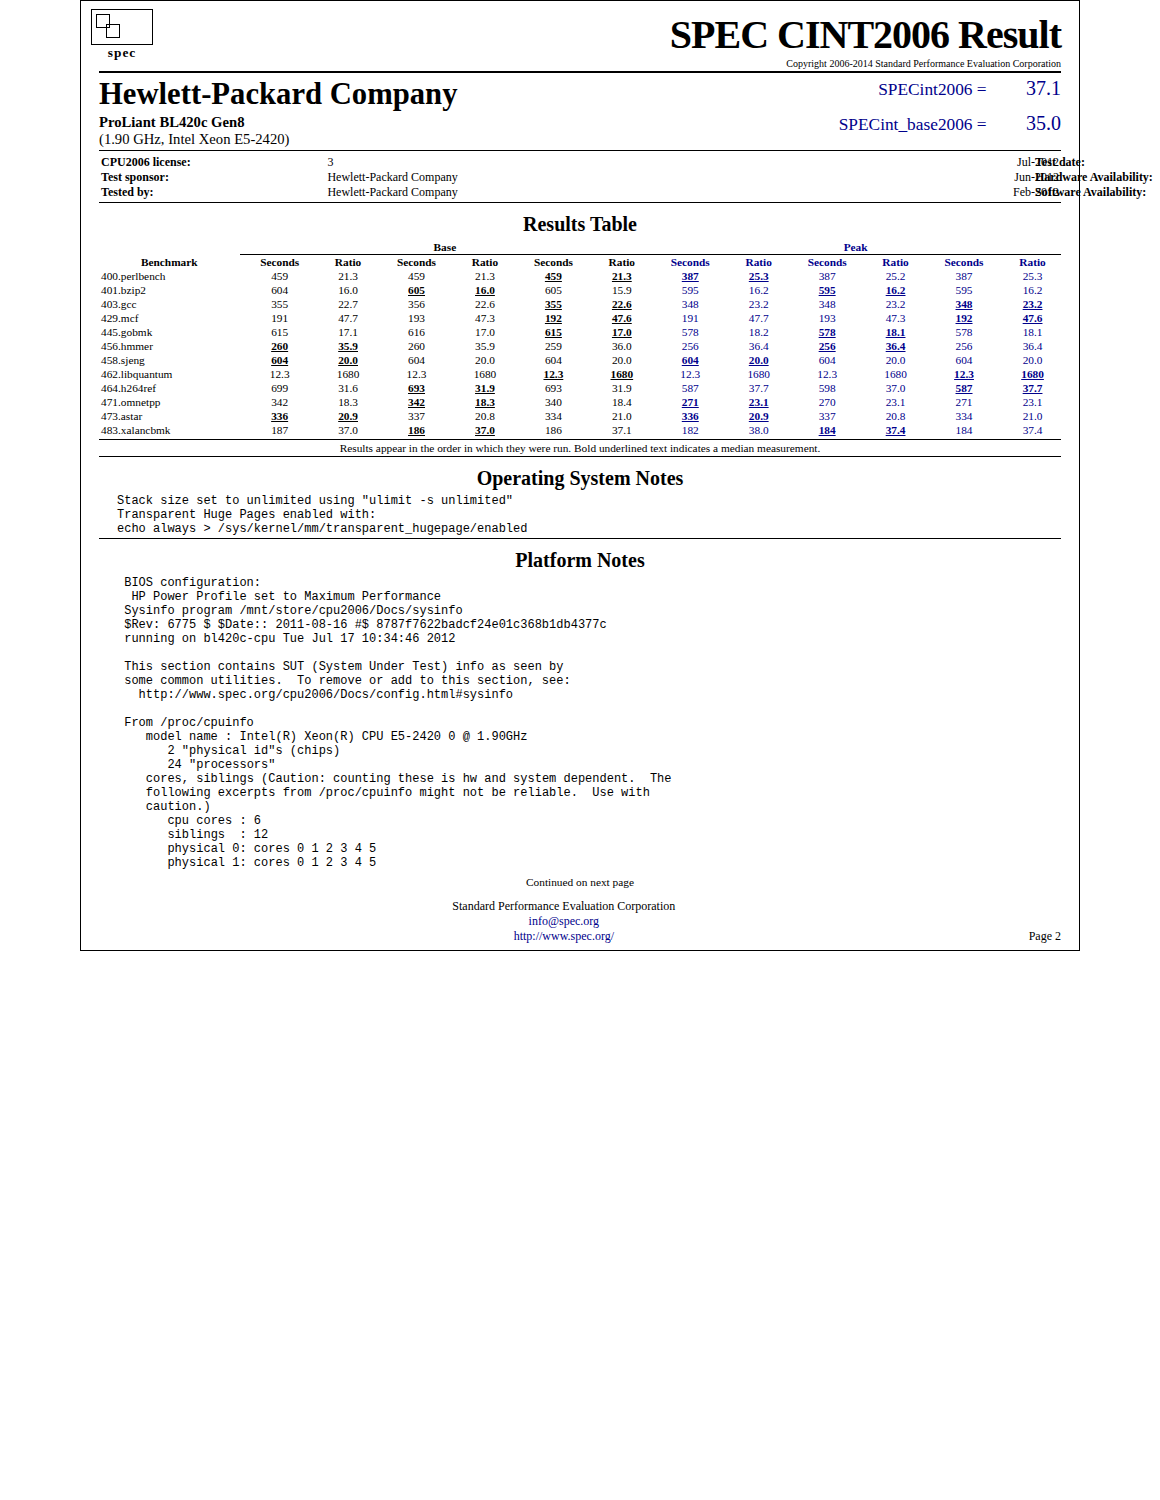spec
SPEC CINT2006 Result
Copyright 2006-2014 Standard Performance Evaluation Corporation
Hewlett-Packard Company
SPECint2006 = 37.1
ProLiant BL420c Gen8
(1.90 GHz, Intel Xeon E5-2420)
SPECint_base2006 = 35.0
| CPU2006 license: | 3 | Test date: | Jul-2012 |
| Test sponsor: | Hewlett-Packard Company | Hardware Availability: | Jun-2012 |
| Tested by: | Hewlett-Packard Company | Software Availability: | Feb-2012 |
Results Table
| | Base | Peak |
| --- | --- | --- |
| Benchmark | Seconds | Ratio | Seconds | Ratio | Seconds | Ratio | Seconds | Ratio | Seconds | Ratio | Seconds | Ratio |
| 400.perlbench | 459 | 21.3 | 459 | 21.3 | 459 | 21.3 | 387 | 25.3 | 387 | 25.2 | 387 | 25.3 |
| 401.bzip2 | 604 | 16.0 | 605 | 16.0 | 605 | 15.9 | 595 | 16.2 | 595 | 16.2 | 595 | 16.2 |
| 403.gcc | 355 | 22.7 | 356 | 22.6 | 355 | 22.6 | 348 | 23.2 | 348 | 23.2 | 348 | 23.2 |
| 429.mcf | 191 | 47.7 | 193 | 47.3 | 192 | 47.6 | 191 | 47.7 | 193 | 47.3 | 192 | 47.6 |
| 445.gobmk | 615 | 17.1 | 616 | 17.0 | 615 | 17.0 | 578 | 18.2 | 578 | 18.1 | 578 | 18.1 |
| 456.hmmer | 260 | 35.9 | 260 | 35.9 | 259 | 36.0 | 256 | 36.4 | 256 | 36.4 | 256 | 36.4 |
| 458.sjeng | 604 | 20.0 | 604 | 20.0 | 604 | 20.0 | 604 | 20.0 | 604 | 20.0 | 604 | 20.0 |
| 462.libquantum | 12.3 | 1680 | 12.3 | 1680 | 12.3 | 1680 | 12.3 | 1680 | 12.3 | 1680 | 12.3 | 1680 |
| 464.h264ref | 699 | 31.6 | 693 | 31.9 | 693 | 31.9 | 587 | 37.7 | 598 | 37.0 | 587 | 37.7 |
| 471.omnetpp | 342 | 18.3 | 342 | 18.3 | 340 | 18.4 | 271 | 23.1 | 270 | 23.1 | 271 | 23.1 |
| 473.astar | 336 | 20.9 | 337 | 20.8 | 334 | 21.0 | 336 | 20.9 | 337 | 20.8 | 334 | 21.0 |
| 483.xalancbmk | 187 | 37.0 | 186 | 37.0 | 186 | 37.1 | 182 | 38.0 | 184 | 37.4 | 184 | 37.4 |
Results appear in the order in which they were run. Bold underlined text indicates a median measurement.
Operating System Notes
Stack size set to unlimited using "ulimit -s unlimited"
Transparent Huge Pages enabled with:
echo always > /sys/kernel/mm/transparent_hugepage/enabled
Platform Notes
 BIOS configuration:
  HP Power Profile set to Maximum Performance
 Sysinfo program /mnt/store/cpu2006/Docs/sysinfo
 $Rev: 6775 $ $Date:: 2011-08-16 #$ 8787f7622badcf24e01c368b1db4377c
 running on bl420c-cpu Tue Jul 17 10:34:46 2012

 This section contains SUT (System Under Test) info as seen by
 some common utilities.  To remove or add to this section, see:
   http://www.spec.org/cpu2006/Docs/config.html#sysinfo

 From /proc/cpuinfo
    model name : Intel(R) Xeon(R) CPU E5-2420 0 @ 1.90GHz
       2 "physical id"s (chips)
       24 "processors"
    cores, siblings (Caution: counting these is hw and system dependent.  The
    following excerpts from /proc/cpuinfo might not be reliable.  Use with
    caution.)
       cpu cores : 6
       siblings  : 12
       physical 0: cores 0 1 2 3 4 5
       physical 1: cores 0 1 2 3 4 5
Continued on next page
Standard Performance Evaluation Corporation
info@spec.org
http://www.spec.org/
Page 2